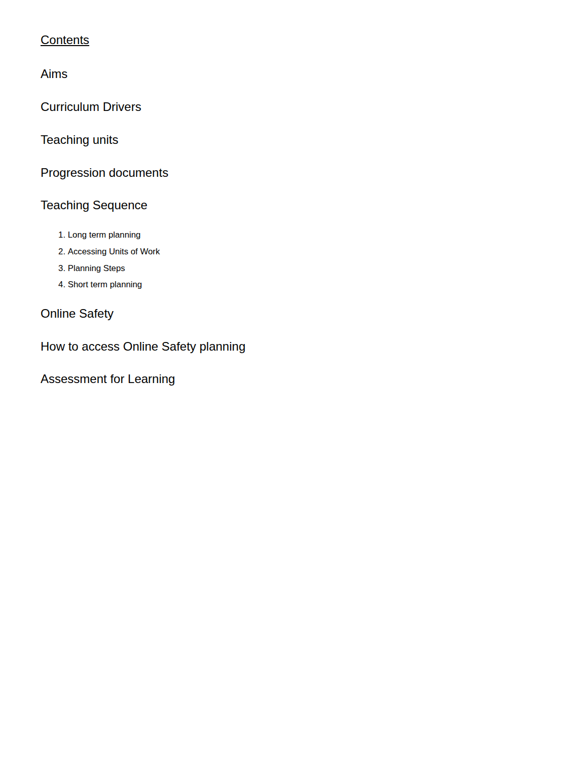Contents
Aims
Curriculum Drivers
Teaching units
Progression documents
Teaching Sequence
Long term planning
Accessing Units of Work
Planning Steps
Short term planning
Online Safety
How to access Online Safety planning
Assessment for Learning